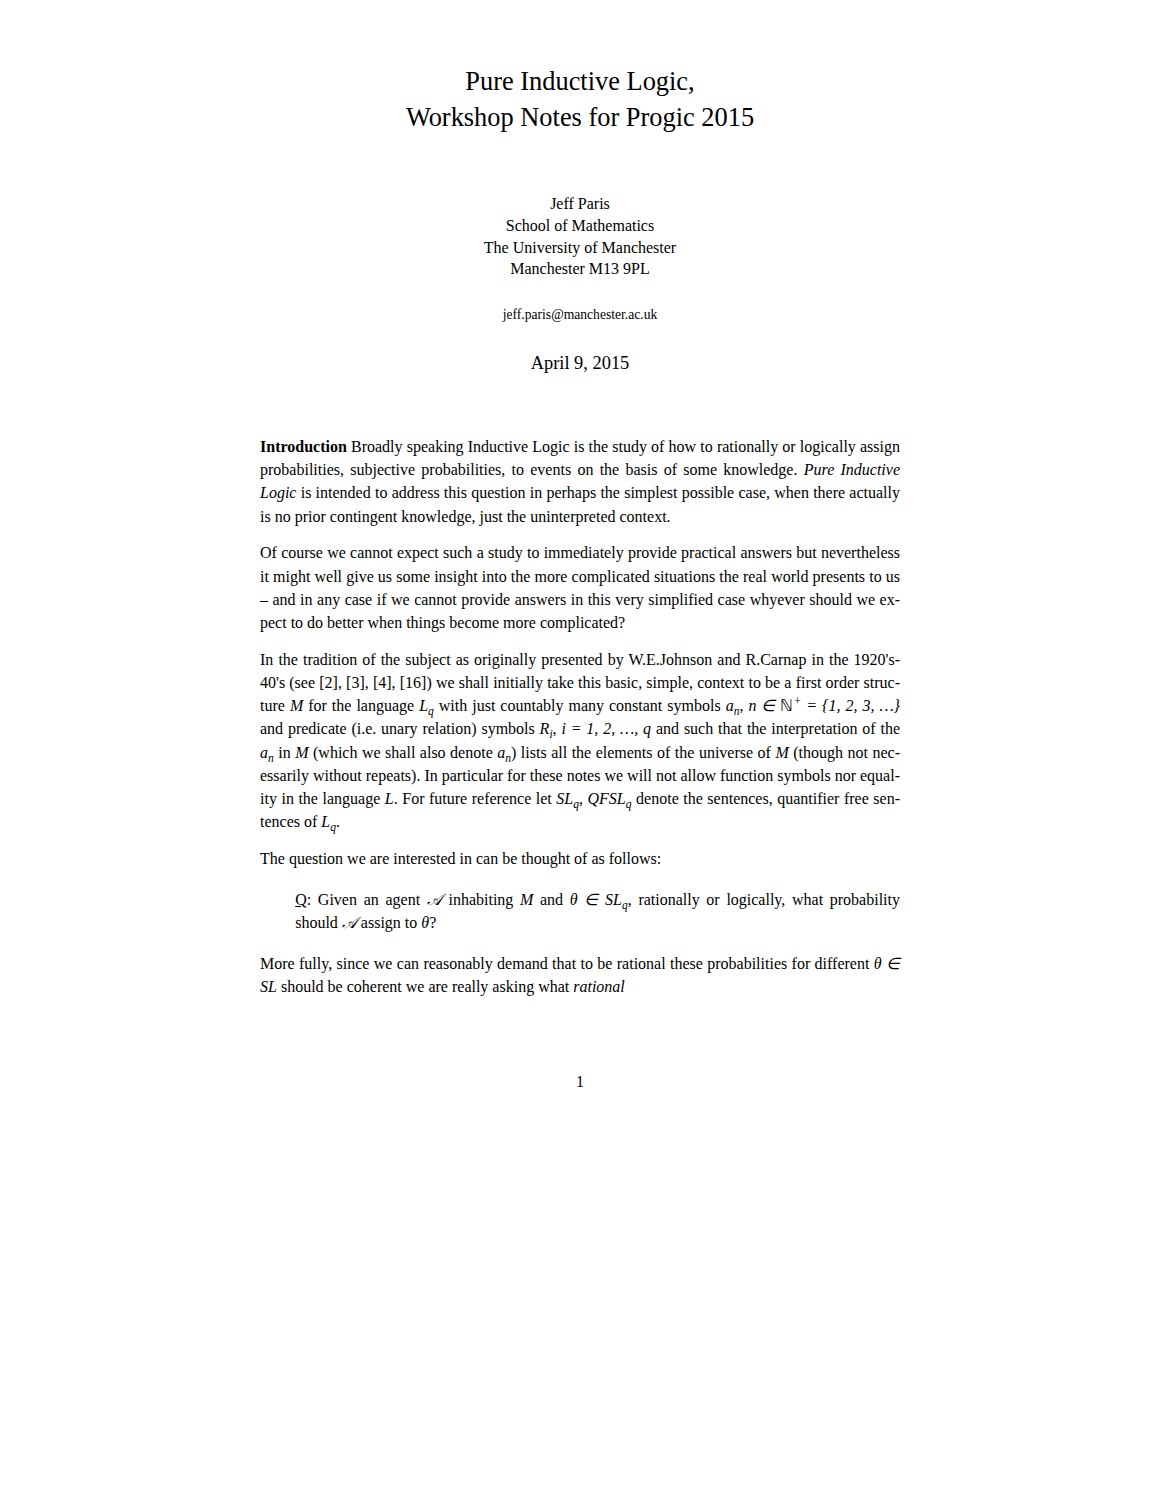Pure Inductive Logic, Workshop Notes for Progic 2015
Jeff Paris School of Mathematics The University of Manchester Manchester M13 9PL
jeff.paris@manchester.ac.uk
April 9, 2015
Introduction Broadly speaking Inductive Logic is the study of how to rationally or logically assign probabilities, subjective probabilities, to events on the basis of some knowledge. Pure Inductive Logic is intended to address this question in perhaps the simplest possible case, when there actually is no prior contingent knowledge, just the uninterpreted context.
Of course we cannot expect such a study to immediately provide practical answers but nevertheless it might well give us some insight into the more complicated situations the real world presents to us – and in any case if we cannot provide answers in this very simplified case whyever should we expect to do better when things become more complicated?
In the tradition of the subject as originally presented by W.E.Johnson and R.Carnap in the 1920's-40's (see [2], [3], [4], [16]) we shall initially take this basic, simple, context to be a first order structure M for the language Lq with just countably many constant symbols an, n ∈ ℕ+ = {1, 2, 3, …} and predicate (i.e. unary relation) symbols Ri, i = 1, 2, …, q and such that the interpretation of the an in M (which we shall also denote an) lists all the elements of the universe of M (though not necessarily without repeats). In particular for these notes we will not allow function symbols nor equality in the language L. For future reference let SLq, QFSLq denote the sentences, quantifier free sentences of Lq.
The question we are interested in can be thought of as follows:
Q: Given an agent 𝒜 inhabiting M and θ ∈ SLq, rationally or logically, what probability should 𝒜 assign to θ?
More fully, since we can reasonably demand that to be rational these probabilities for different θ ∈ SL should be coherent we are really asking what rational
1